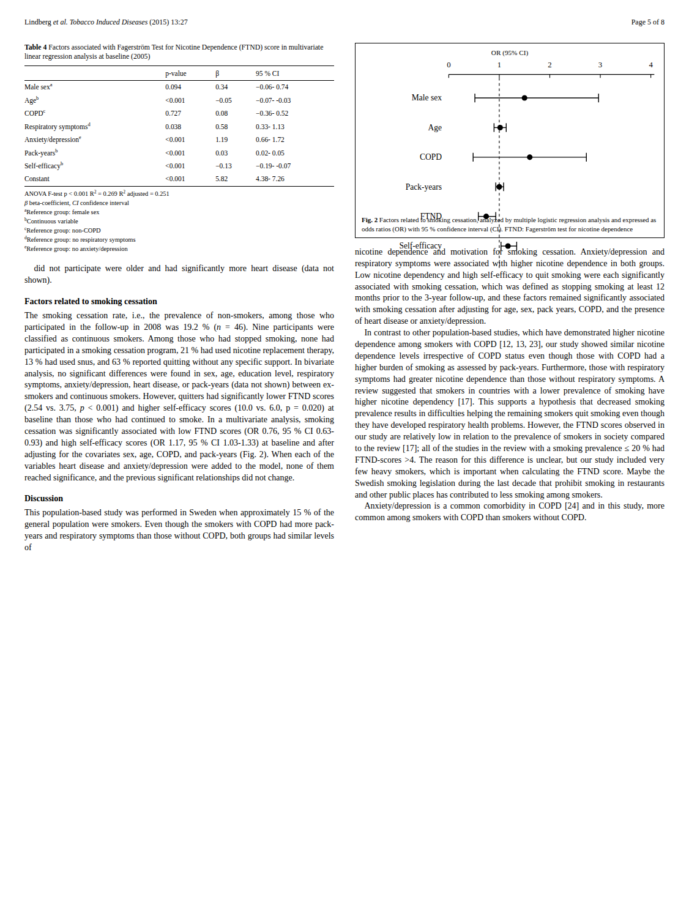Lindberg et al. Tobacco Induced Diseases (2015) 13:27
Page 5 of 8
Table 4 Factors associated with Fagerström Test for Nicotine Dependence (FTND) score in multivariate linear regression analysis at baseline (2005)
| | p-value | β | 95 % CI |
| --- | --- | --- | --- |
| Male sex a | 0.094 | 0.34 | −0.06- 0.74 |
| Age b | <0.001 | −0.05 | −0.07- -0.03 |
| COPD c | 0.727 | 0.08 | −0.36- 0.52 |
| Respiratory symptoms d | 0.038 | 0.58 | 0.33- 1.13 |
| Anxiety/depression e | <0.001 | 1.19 | 0.66- 1.72 |
| Pack-years b | <0.001 | 0.03 | 0.02- 0.05 |
| Self-efficacy b | <0.001 | −0.13 | −0.19- -0.07 |
| Constant | <0.001 | 5.82 | 4.38- 7.26 |
ANOVA F-test p < 0.001 R2 = 0.269 R2 adjusted = 0.251
β beta-coefficient, CI confidence interval
aReference group: female sex
bContinuous variable
cReference group: non-COPD
dReference group: no respiratory symptoms
eReference group: no anxiety/depression
did not participate were older and had significantly more heart disease (data not shown).
Factors related to smoking cessation
The smoking cessation rate, i.e., the prevalence of non-smokers, among those who participated in the follow-up in 2008 was 19.2 % (n = 46). Nine participants were classified as continuous smokers. Among those who had stopped smoking, none had participated in a smoking cessation program, 21 % had used nicotine replacement therapy, 13 % had used snus, and 63 % reported quitting without any specific support. In bivariate analysis, no significant differences were found in sex, age, education level, respiratory symptoms, anxiety/depression, heart disease, or pack-years (data not shown) between ex-smokers and continuous smokers. However, quitters had significantly lower FTND scores (2.54 vs. 3.75, p < 0.001) and higher self-efficacy scores (10.0 vs. 6.0, p = 0.020) at baseline than those who had continued to smoke. In a multivariate analysis, smoking cessation was significantly associated with low FTND scores (OR 0.76, 95 % CI 0.63-0.93) and high self-efficacy scores (OR 1.17, 95 % CI 1.03-1.33) at baseline and after adjusting for the covariates sex, age, COPD, and pack-years (Fig. 2). When each of the variables heart disease and anxiety/depression were added to the model, none of them reached significance, and the previous significant relationships did not change.
Discussion
This population-based study was performed in Sweden when approximately 15 % of the general population were smokers. Even though the smokers with COPD had more pack-years and respiratory symptoms than those without COPD, both groups had similar levels of
OR (95% CI)
0 1 2 3 4 Male sex Age COPD Pack-years FTND Self-efficacy
Fig. 2 Factors related to smoking cessation, analyzed by multiple logistic regression analysis and expressed as odds ratios (OR) with 95 % confidence interval (CI). FTND: Fagerström test for nicotine dependence
nicotine dependence and motivation for smoking cessation. Anxiety/depression and respiratory symptoms were associated with higher nicotine dependence in both groups. Low nicotine dependency and high self-efficacy to quit smoking were each significantly associated with smoking cessation, which was defined as stopping smoking at least 12 months prior to the 3-year follow-up, and these factors remained significantly associated with smoking cessation after adjusting for age, sex, pack years, COPD, and the presence of heart disease or anxiety/depression.
In contrast to other population-based studies, which have demonstrated higher nicotine dependence among smokers with COPD [12, 13, 23], our study showed similar nicotine dependence levels irrespective of COPD status even though those with COPD had a higher burden of smoking as assessed by pack-years. Furthermore, those with respiratory symptoms had greater nicotine dependence than those without respiratory symptoms. A review suggested that smokers in countries with a lower prevalence of smoking have higher nicotine dependency [17]. This supports a hypothesis that decreased smoking prevalence results in difficulties helping the remaining smokers quit smoking even though they have developed respiratory health problems. However, the FTND scores observed in our study are relatively low in relation to the prevalence of smokers in society compared to the review [17]; all of the studies in the review with a smoking prevalence ≤ 20 % had FTND-scores >4. The reason for this difference is unclear, but our study included very few heavy smokers, which is important when calculating the FTND score. Maybe the Swedish smoking legislation during the last decade that prohibit smoking in restaurants and other public places has contributed to less smoking among smokers.
Anxiety/depression is a common comorbidity in COPD [24] and in this study, more common among smokers with COPD than smokers without COPD.